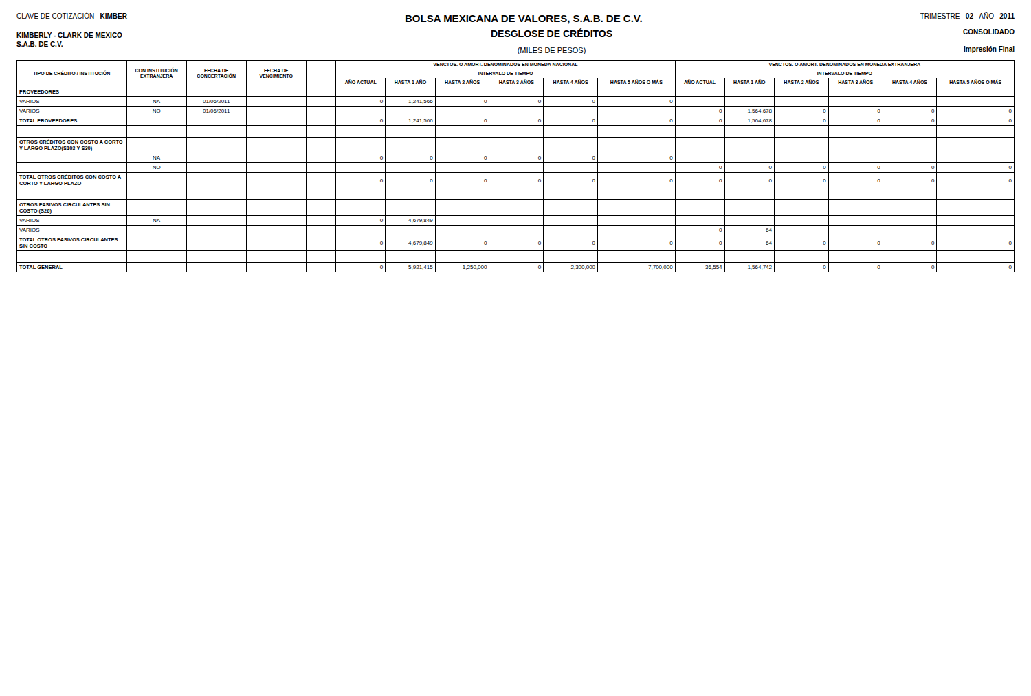CLAVE DE COTIZACIÓN KIMBER
BOLSA MEXICANA DE VALORES, S.A.B. DE C.V.
TRIMESTRE 02 AÑO 2011
KIMBERLY - CLARK DE MEXICO S.A.B. DE C.V.
DESGLOSE DE CRÉDITOS
(MILES DE PESOS)
CONSOLIDADO
Impresión Final
| TIPO DE CRÉDITO / INSTITUCIÓN | CON INSTITUCIÓN EXTRANJERA | FECHA DE CONCERTACIÓN | FECHA DE VENCIMIENTO | | VENCTOS. O AMORT. DENOMINADOS EN MONEDA NACIONAL | VENCTOS. O AMORT. DENOMINADOS EN MONEDA EXTRANJERA |
| --- | --- | --- | --- | --- | --- | --- |
| INTERVALO DE TIEMPO | INTERVALO DE TIEMPO |
| AÑO ACTUAL | HASTA 1 AÑO | HASTA 2 AÑOS | HASTA 3 AÑOS | HASTA 4 AÑOS | HASTA 5 AÑOS O MÁS | AÑO ACTUAL | HASTA 1 AÑO | HASTA 2 AÑOS | HASTA 3 AÑOS | HASTA 4 AÑOS | HASTA 5 AÑOS O MÁS |
| PROVEEDORES | | | | | | | | | | | | | | | | |
| VARIOS | NA | 01/06/2011 | | | 0 | 1,241,566 | 0 | 0 | 0 | 0 | | | | | | |
| VARIOS | NO | 01/06/2011 | | | | | | | | | 0 | 1,564,678 | 0 | 0 | 0 | 0 |
| TOTAL PROVEEDORES | | | | | 0 | 1,241,566 | 0 | 0 | 0 | 0 | 0 | 1,564,678 | 0 | 0 | 0 | 0 |
| OTROS CRÉDITOS CON COSTO A CORTO Y LARGO PLAZO(S103 Y S30) | | | | | | | | | | | | | | | | |
| | NA | | | | 0 | 0 | 0 | 0 | 0 | 0 | | | | | | |
| | NO | | | | | | | | | | 0 | 0 | 0 | 0 | 0 | 0 |
| TOTAL OTROS CRÉDITOS CON COSTO A CORTO Y LARGO PLAZO | | | | | 0 | 0 | 0 | 0 | 0 | 0 | 0 | 0 | 0 | 0 | 0 | 0 |
| OTROS PASIVOS CIRCULANTES SIN COSTO (S26) | | | | | | | | | | | | | | | | |
| VARIOS | NA | | | | 0 | 4,679,849 | | | | | | | | | | |
| VARIOS | | | | | | | | | | | 0 | 64 | | | | |
| TOTAL OTROS PASIVOS CIRCULANTES SIN COSTO | | | | | 0 | 4,679,849 | 0 | 0 | 0 | 0 | 0 | 64 | 0 | 0 | 0 | 0 |
| TOTAL GENERAL | | | | | 0 | 5,921,415 | 1,250,000 | 0 | 2,300,000 | 7,700,000 | 36,554 | 1,564,742 | 0 | 0 | 0 | 0 |